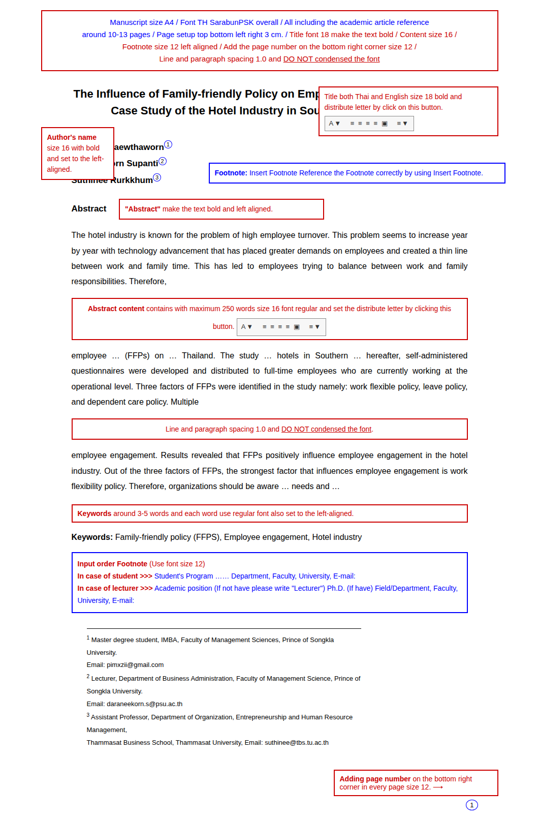Manuscript size A4 / Font TH SarabunPSK overall / All including the academic article reference
around 10-13 pages / Page setup top bottom left right 3 cm. / Title font 18 make the text bold / Content size 16 /
Footnote size 12 left aligned / Add the page number on the bottom right corner size 12 /
Line and paragraph spacing 1.0 and DO NOT condensed the font
The Influence of Family-friendly Policy on Employee Engagement: A Case Study of the Hotel Industry in Southern Thailand
Title both Thai and English size 18 bold and distribute letter by click on this button.
A▼ ≡ ≡ ≡ ≡ ▣ ≡▼
Author's name size 16 with bold and set to the left-aligned.
Apisara Kaewthaworn1
Daraneekorn Supanti2
Suthinee Rurkkhum3
Footnote: Insert Footnote Reference the Footnote correctly by using Insert Footnote.
Abstract "Abstract" make the text bold and left aligned.
The hotel industry is known for the problem of high employee turnover. This problem seems to increase year by year with technology advancement that has placed greater demands on employees and created a thin line between work and family time. This has led to employees trying to balance between work and family responsibilities. Therefore,
Abstract content contains with maximum 250 words size 16 font regular and set the distribute letter by clicking this button.
A▼ ≡ ≡ ≡ ≡ ▣ ≡▼
employee … (FFPs) on … Thailand. The study … hotels in Southern … hereafter, self-administered questionnaires were developed and distributed to full-time employees who are currently working at the operational level. Three factors of FFPs were identified in the study namely: work flexible policy, leave policy, and dependent care policy. Multiple
Line and paragraph spacing 1.0 and DO NOT condensed the font.
employee engagement. Results revealed that FFPs positively influence employee engagement in the hotel industry. Out of the three factors of FFPs, the strongest factor that influences employee engagement is work flexibility policy. Therefore, organizations should be aware … needs and …
Keywords around 3-5 words and each word use regular font also set to the left-aligned.
Keywords: Family-friendly policy (FFPS), Employee engagement, Hotel industry
Input order Footnote (Use font size 12)
In case of student >>> Student's Program …… Department, Faculty, University, E-mail:
In case of lecturer >>> Academic position (If not have please write "Lecturer") Ph.D. (If have) Field/Department, Faculty, University, E-mail:
1 Master degree student, IMBA, Faculty of Management Sciences, Prince of Songkla University.
Email: pimxzii@gmail.com
2 Lecturer, Department of Business Administration, Faculty of Management Science, Prince of Songkla University.
Email: daraneekorn.s@psu.ac.th
3 Assistant Professor, Department of Organization, Entrepreneurship and Human Resource Management,
Thammasat Business School, Thammasat University, Email: suthinee@tbs.tu.ac.th
Adding page number on the bottom right corner in every page size 12. ⟶
1